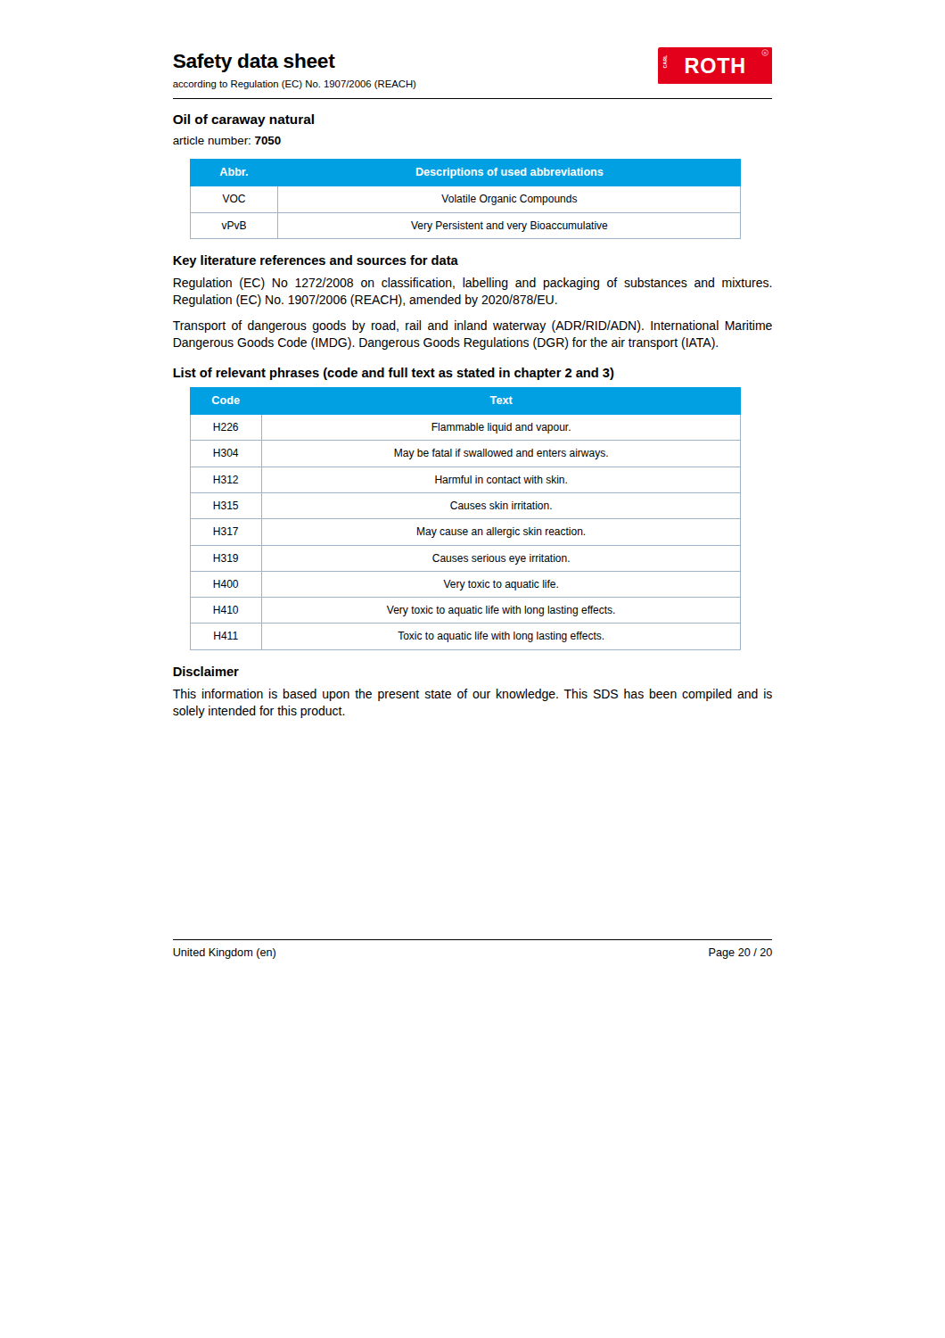Safety data sheet
according to Regulation (EC) No. 1907/2006 (REACH)
ROTH CARL R
Oil of caraway natural
article number: 7050
| Abbr. | Descriptions of used abbreviations |
| --- | --- |
| VOC | Volatile Organic Compounds |
| vPvB | Very Persistent and very Bioaccumulative |
Key literature references and sources for data
Regulation (EC) No 1272/2008 on classification, labelling and packaging of substances and mixtures. Regulation (EC) No. 1907/2006 (REACH), amended by 2020/878/EU.
Transport of dangerous goods by road, rail and inland waterway (ADR/RID/ADN). International Maritime Dangerous Goods Code (IMDG). Dangerous Goods Regulations (DGR) for the air transport (IATA).
List of relevant phrases (code and full text as stated in chapter 2 and 3)
| Code | Text |
| --- | --- |
| H226 | Flammable liquid and vapour. |
| H304 | May be fatal if swallowed and enters airways. |
| H312 | Harmful in contact with skin. |
| H315 | Causes skin irritation. |
| H317 | May cause an allergic skin reaction. |
| H319 | Causes serious eye irritation. |
| H400 | Very toxic to aquatic life. |
| H410 | Very toxic to aquatic life with long lasting effects. |
| H411 | Toxic to aquatic life with long lasting effects. |
Disclaimer
This information is based upon the present state of our knowledge. This SDS has been compiled and is solely intended for this product.
United Kingdom (en) Page 20 / 20